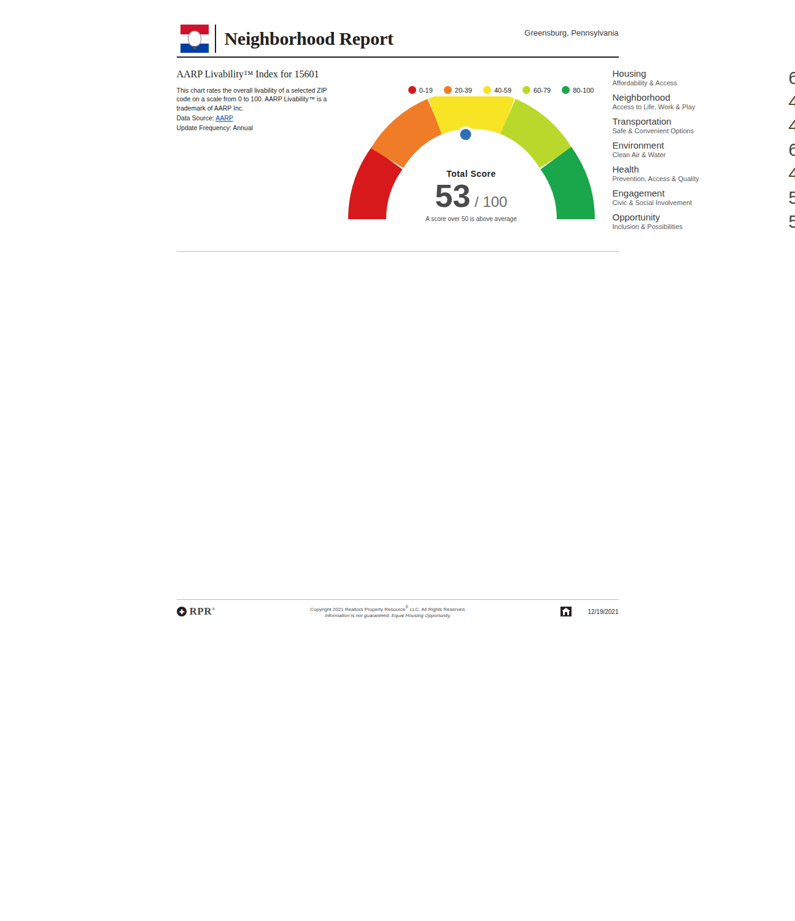Neighborhood Report
Greensburg, Pennsylvania
AARP Livability™ Index for 15601
This chart rates the overall livability of a selected ZIP code on a scale from 0 to 100. AARP Livability™ is a trademark of AARP Inc.
Data Source: AARP
Update Frequency: Annual
0-19 20-39 40-59 60-79 80-100
Total Score
53 / 100
A score over 50 is above average
| Housing Affordability & Access | 63 |
| Neighborhood Access to Life, Work & Play | 47 |
| Transportation Safe & Convenient Options | 44 |
| Environment Clean Air & Water | 62 |
| Health Prevention, Access & Quality | 46 |
| Engagement Civic & Social Involvement | 52 |
| Opportunity Inclusion & Possibilities | 58 |
✚ RPR®
Copyright 2021 Realtors Property Resource® LLC. All Rights Reserved.
Information is not guaranteed. Equal Housing Opportunity.
12/19/2021